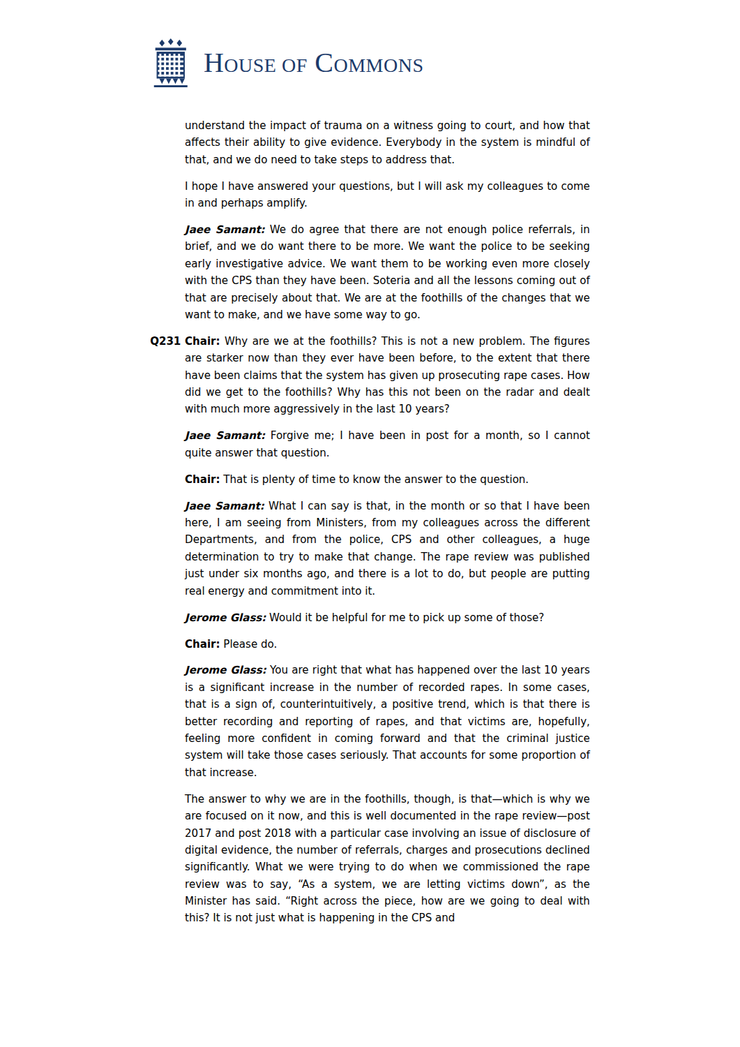HOUSE OF COMMONS
understand the impact of trauma on a witness going to court, and how that affects their ability to give evidence. Everybody in the system is mindful of that, and we do need to take steps to address that.
I hope I have answered your questions, but I will ask my colleagues to come in and perhaps amplify.
Jaee Samant: We do agree that there are not enough police referrals, in brief, and we do want there to be more. We want the police to be seeking early investigative advice. We want them to be working even more closely with the CPS than they have been. Soteria and all the lessons coming out of that are precisely about that. We are at the foothills of the changes that we want to make, and we have some way to go.
Q231
Chair: Why are we at the foothills? This is not a new problem. The figures are starker now than they ever have been before, to the extent that there have been claims that the system has given up prosecuting rape cases. How did we get to the foothills? Why has this not been on the radar and dealt with much more aggressively in the last 10 years?
Jaee Samant: Forgive me; I have been in post for a month, so I cannot quite answer that question.
Chair: That is plenty of time to know the answer to the question.
Jaee Samant: What I can say is that, in the month or so that I have been here, I am seeing from Ministers, from my colleagues across the different Departments, and from the police, CPS and other colleagues, a huge determination to try to make that change. The rape review was published just under six months ago, and there is a lot to do, but people are putting real energy and commitment into it.
Jerome Glass: Would it be helpful for me to pick up some of those?
Chair: Please do.
Jerome Glass: You are right that what has happened over the last 10 years is a significant increase in the number of recorded rapes. In some cases, that is a sign of, counterintuitively, a positive trend, which is that there is better recording and reporting of rapes, and that victims are, hopefully, feeling more confident in coming forward and that the criminal justice system will take those cases seriously. That accounts for some proportion of that increase.
The answer to why we are in the foothills, though, is that—which is why we are focused on it now, and this is well documented in the rape review—post 2017 and post 2018 with a particular case involving an issue of disclosure of digital evidence, the number of referrals, charges and prosecutions declined significantly. What we were trying to do when we commissioned the rape review was to say, “As a system, we are letting victims down”, as the Minister has said. “Right across the piece, how are we going to deal with this? It is not just what is happening in the CPS and